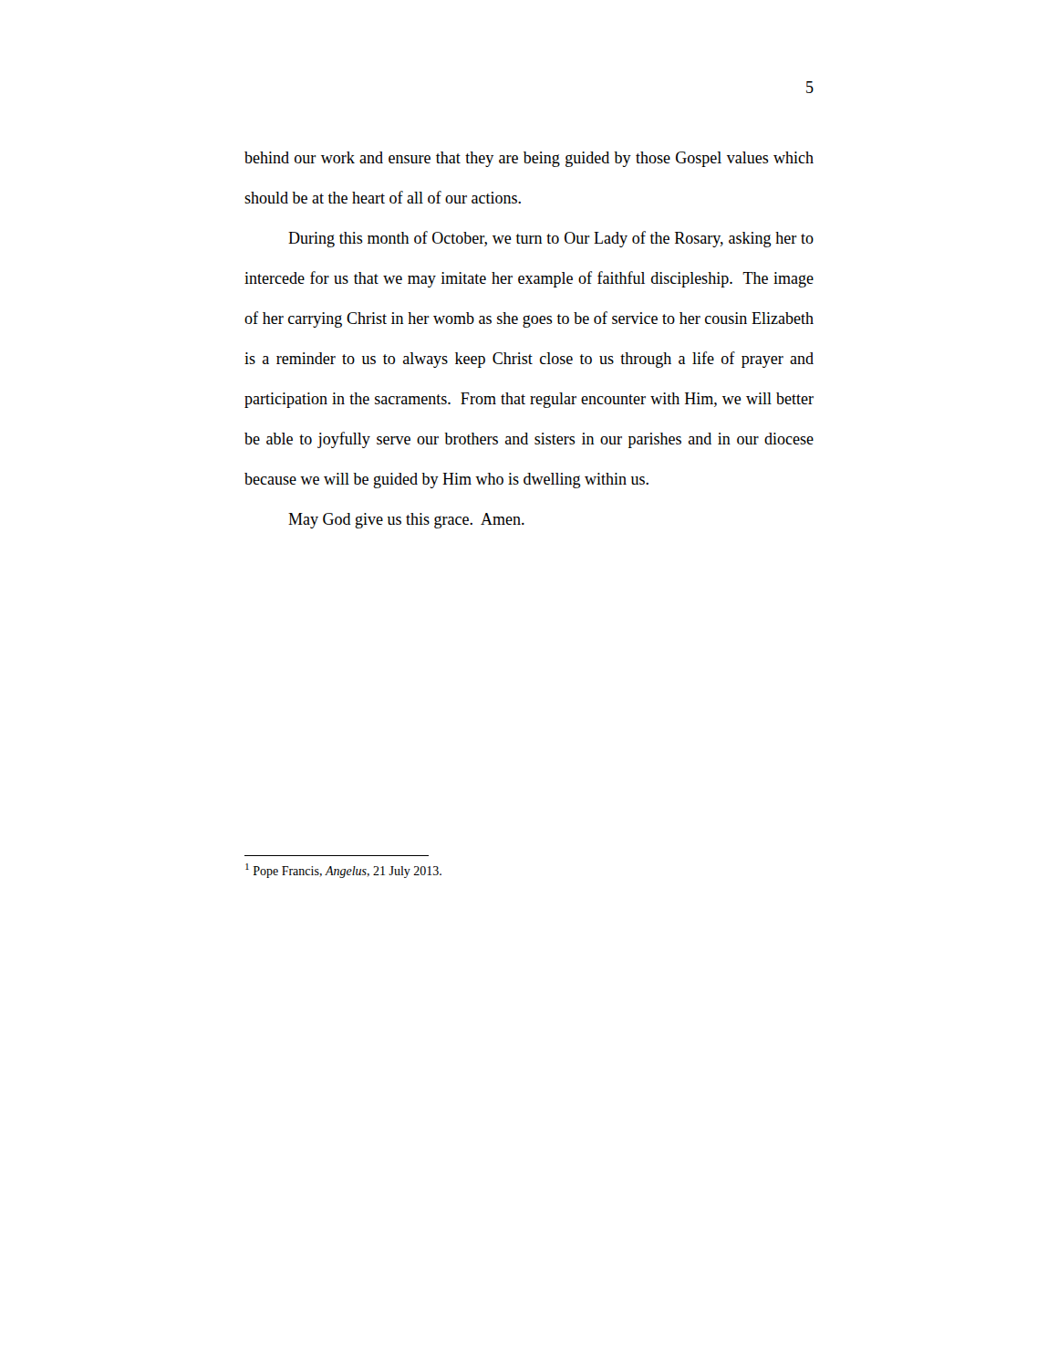5
behind our work and ensure that they are being guided by those Gospel values which should be at the heart of all of our actions.
During this month of October, we turn to Our Lady of the Rosary, asking her to intercede for us that we may imitate her example of faithful discipleship. The image of her carrying Christ in her womb as she goes to be of service to her cousin Elizabeth is a reminder to us to always keep Christ close to us through a life of prayer and participation in the sacraments. From that regular encounter with Him, we will better be able to joyfully serve our brothers and sisters in our parishes and in our diocese because we will be guided by Him who is dwelling within us.
May God give us this grace. Amen.
1 Pope Francis, Angelus, 21 July 2013.